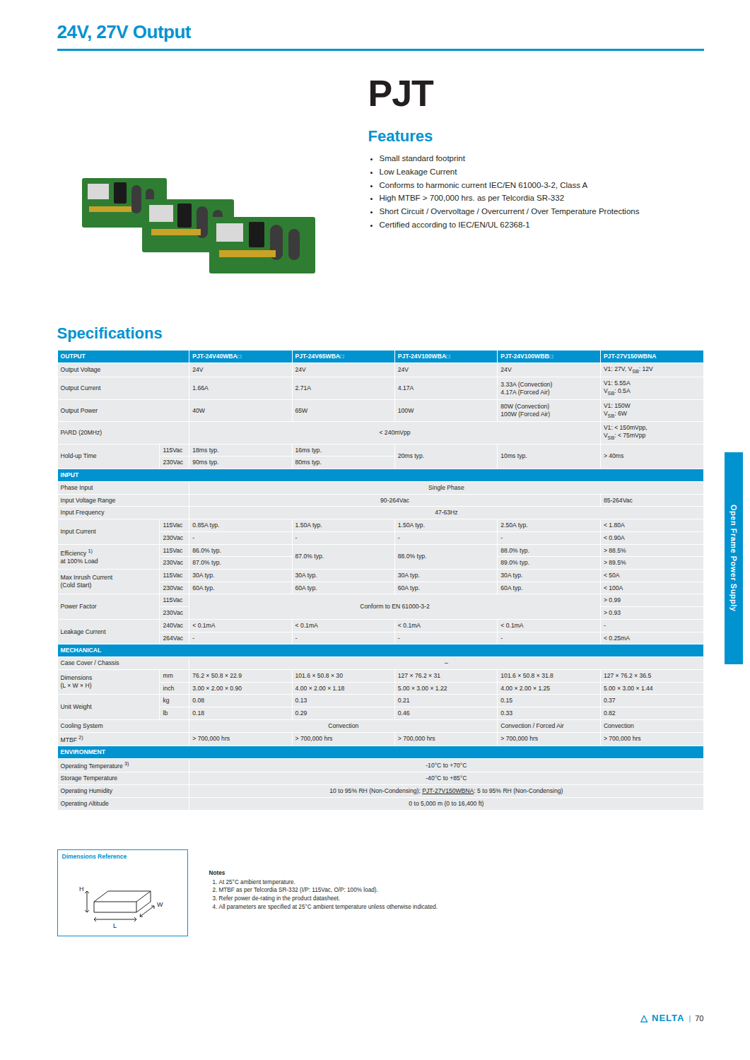24V, 27V Output
PJT
Features
Small standard footprint
Low Leakage Current
Conforms to harmonic current IEC/EN 61000-3-2, Class A
High MTBF > 700,000 hrs. as per Telcordia SR-332
Short Circuit / Overvoltage / Overcurrent / Over Temperature Protections
Certified according to IEC/EN/UL 62368-1
Specifications
| OUTPUT | PJT-24V40WBA□ | PJT-24V65WBA□ | PJT-24V100WBA□ | PJT-24V100WBB□ | PJT-27V150WBNA |
| --- | --- | --- | --- | --- | --- |
| Output Voltage | 24V | 24V | 24V | 24V | V1: 27V, V SB : 12V |
| Output Current | 1.66A | 2.71A | 4.17A | 3.33A (Convection) 4.17A (Forced Air) | V1: 5.55A V SB : 0.5A |
| Output Power | 40W | 65W | 100W | 80W (Convection) 100W (Forced Air) | V1: 150W V SB : 6W |
| PARD (20MHz) | < 240mVpp | V1: < 150mVpp, V SB : < 75mVpp |
| Hold-up Time | 115Vac | 18ms typ. | 16ms typ. | 20ms typ. | 10ms typ. | > 40ms |
| 230Vac | 90ms typ. | 80ms typ. |
| INPUT |
| Phase Input | Single Phase |
| Input Voltage Range | 90-264Vac | 85-264Vac |
| Input Frequency | 47-63Hz |
| Input Current | 115Vac | 0.85A typ. | 1.50A typ. | 1.50A typ. | 2.50A typ. | < 1.80A |
| 230Vac | - | - | - | - | < 0.90A |
| Efficiency 1) at 100% Load | 115Vac | 86.0% typ. | 87.0% typ. | 88.0% typ. | 88.0% typ. | > 88.5% |
| 230Vac | 87.0% typ. | 89.0% typ. | > 89.5% |
| Max Inrush Current (Cold Start) | 115Vac | 30A typ. | 30A typ. | 30A typ. | 30A typ. | < 50A |
| 230Vac | 60A typ. | 60A typ. | 60A typ. | 60A typ. | < 100A |
| Power Factor | 115Vac | Conform to EN 61000-3-2 | > 0.99 |
| 230Vac | > 0.93 |
| Leakage Current | 240Vac | < 0.1mA | < 0.1mA | < 0.1mA | < 0.1mA | - |
| 264Vac | - | - | - | - | < 0.25mA |
| MECHANICAL |
| Case Cover / Chassis | – |
| Dimensions (L × W × H) | mm | 76.2 × 50.8 × 22.9 | 101.6 × 50.8 × 30 | 127 × 76.2 × 31 | 101.6 × 50.8 × 31.8 | 127 × 76.2 × 36.5 |
| inch | 3.00 × 2.00 × 0.90 | 4.00 × 2.00 × 1.18 | 5.00 × 3.00 × 1.22 | 4.00 × 2.00 × 1.25 | 5.00 × 3.00 × 1.44 |
| Unit Weight | kg | 0.08 | 0.13 | 0.21 | 0.15 | 0.37 |
| lb | 0.18 | 0.29 | 0.46 | 0.33 | 0.82 |
| Cooling System | Convection | Convection / Forced Air | Convection |
| MTBF 2) | > 700,000 hrs | > 700,000 hrs | > 700,000 hrs | > 700,000 hrs | > 700,000 hrs |
| ENVIRONMENT |
| Operating Temperature 3) | -10°C to +70°C |
| Storage Temperature | -40°C to +85°C |
| Operating Humidity | 10 to 95% RH (Non-Condensing); PJT-27V150WBNA : 5 to 95% RH (Non-Condensing) |
| Operating Altitude | 0 to 5,000 m (0 to 16,400 ft) |
Open Frame Power Supply
Dimensions Reference
H L W
Notes
At 25°C ambient temperature.
MTBF as per Telcordia SR-332 (I/P: 115Vac, O/P: 100% load).
Refer power de-rating in the product datasheet.
All parameters are specified at 25°C ambient temperature unless otherwise indicated.
△ NELTA | 70